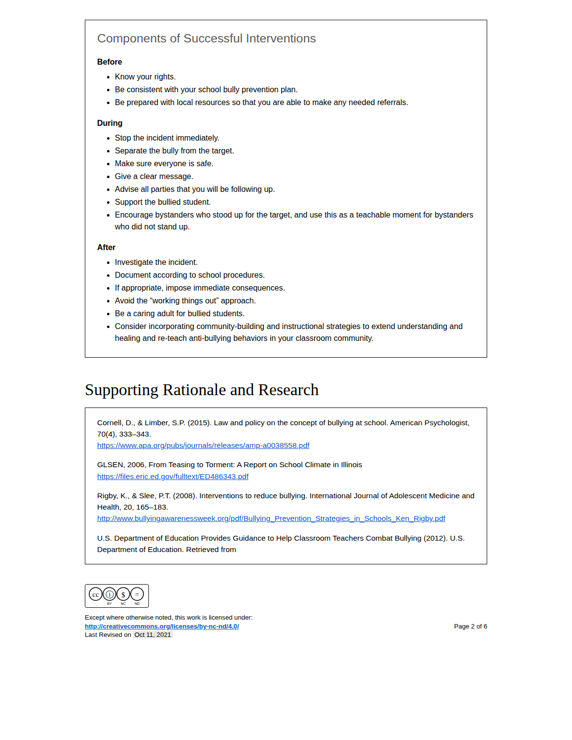Components of Successful Interventions
Before
Know your rights.
Be consistent with your school bully prevention plan.
Be prepared with local resources so that you are able to make any needed referrals.
During
Stop the incident immediately.
Separate the bully from the target.
Make sure everyone is safe.
Give a clear message.
Advise all parties that you will be following up.
Support the bullied student.
Encourage bystanders who stood up for the target, and use this as a teachable moment for bystanders who did not stand up.
After
Investigate the incident.
Document according to school procedures.
If appropriate, impose immediate consequences.
Avoid the “working things out” approach.
Be a caring adult for bullied students.
Consider incorporating community-building and instructional strategies to extend understanding and healing and re-teach anti-bullying behaviors in your classroom community.
Supporting Rationale and Research
Cornell, D., & Limber, S.P. (2015). Law and policy on the concept of bullying at school. American Psychologist, 70(4), 333–343.
https://www.apa.org/pubs/journals/releases/amp-a0038558.pdf
GLSEN, 2006, From Teasing to Torment: A Report on School Climate in Illinois
https://files.eric.ed.gov/fulltext/ED486343.pdf
Rigby, K., & Slee, P.T. (2008). Interventions to reduce bullying. International Journal of Adolescent Medicine and Health, 20, 165–183.
http://www.bullyingawarenessweek.org/pdf/Bullying_Prevention_Strategies_in_Schools_Ken_Rigby.pdf
U.S. Department of Education Provides Guidance to Help Classroom Teachers Combat Bullying (2012). U.S. Department of Education. Retrieved from
cc ⓘ $ = BY NC ND
Except where otherwise noted, this work is licensed under:
http://creativecommons.org/licenses/by-nc-nd/4.0/
Last Revised on Oct 11, 2021
Page 2 of 6